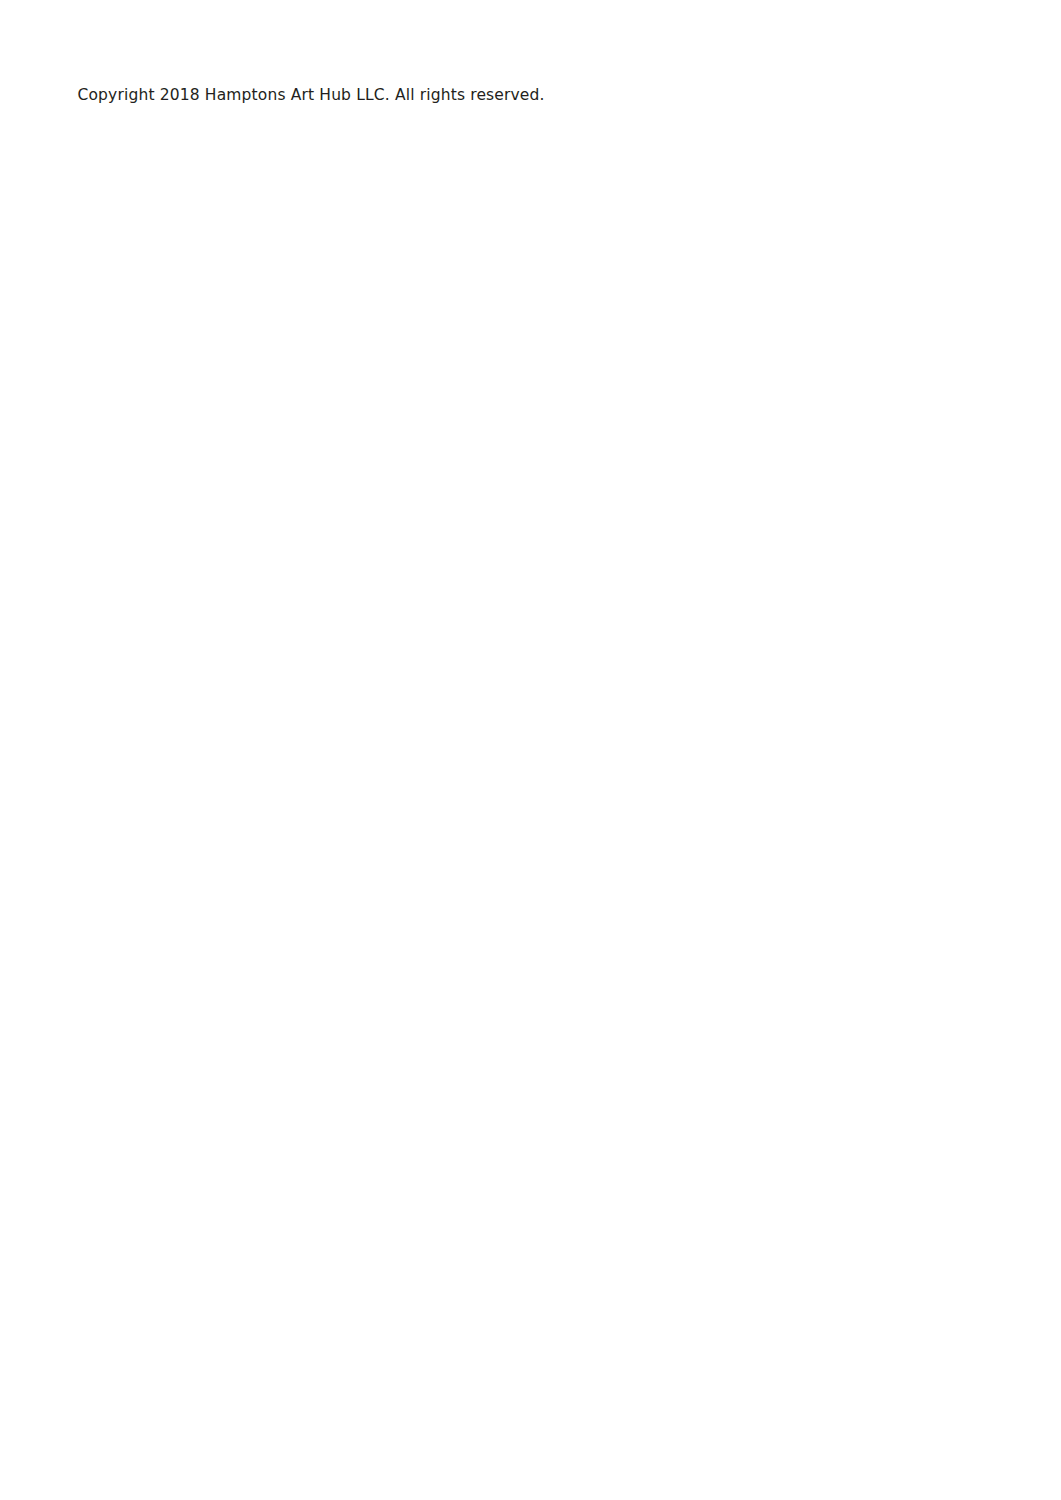Copyright 2018 Hamptons Art Hub LLC. All rights reserved.